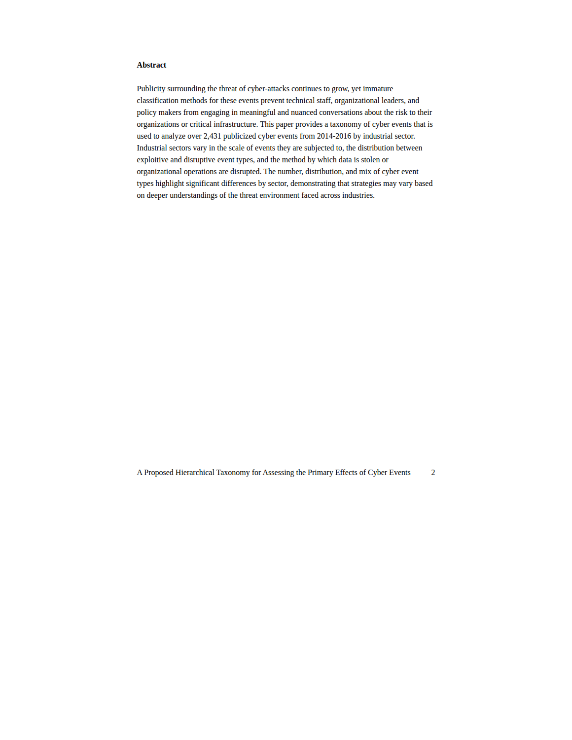Abstract
Publicity surrounding the threat of cyber-attacks continues to grow, yet immature classification methods for these events prevent technical staff, organizational leaders, and policy makers from engaging in meaningful and nuanced conversations about the risk to their organizations or critical infrastructure. This paper provides a taxonomy of cyber events that is used to analyze over 2,431 publicized cyber events from 2014-2016 by industrial sector. Industrial sectors vary in the scale of events they are subjected to, the distribution between exploitive and disruptive event types, and the method by which data is stolen or organizational operations are disrupted. The number, distribution, and mix of cyber event types highlight significant differences by sector, demonstrating that strategies may vary based on deeper understandings of the threat environment faced across industries.
A Proposed Hierarchical Taxonomy for Assessing the Primary Effects of Cyber Events 2